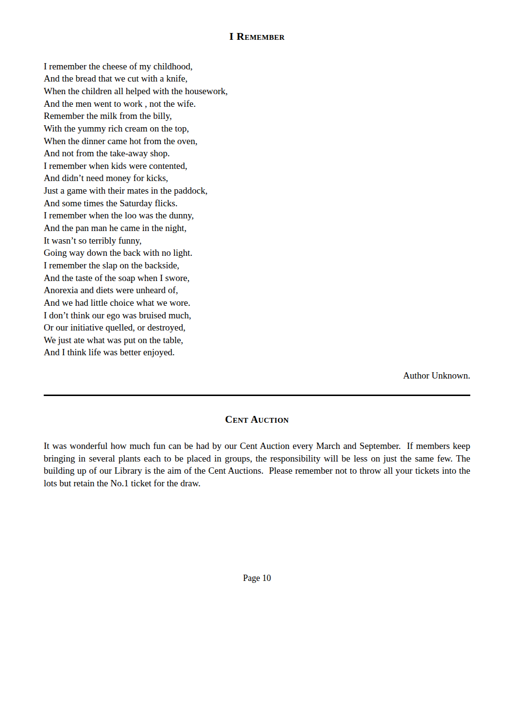I Remember
I remember the cheese of my childhood,
And the bread that we cut with a knife,
When the children all helped with the housework,
And the men went to work , not the wife.
Remember the milk from the billy,
With the yummy rich cream on the top,
When the dinner came hot from the oven,
And not from the take-away shop.
I remember when kids were contented,
And didn’t need money for kicks,
Just a game with their mates in the paddock,
And some times the Saturday flicks.
I remember when the loo was the dunny,
And the pan man he came in the night,
It wasn’t so terribly funny,
Going way down the back with no light.
I remember the slap on the backside,
And the taste of the soap when I swore,
Anorexia and diets were unheard of,
And we had little choice what we wore.
I don’t think our ego was bruised much,
Or our initiative quelled, or destroyed,
We just ate what was put on the table,
And I think life was better enjoyed.
Author Unknown.
Cent Auction
It was wonderful how much fun can be had by our Cent Auction every March and September. If members keep bringing in several plants each to be placed in groups, the responsibility will be less on just the same few. The building up of our Library is the aim of the Cent Auctions. Please remember not to throw all your tickets into the lots but retain the No.1 ticket for the draw.
Page 10